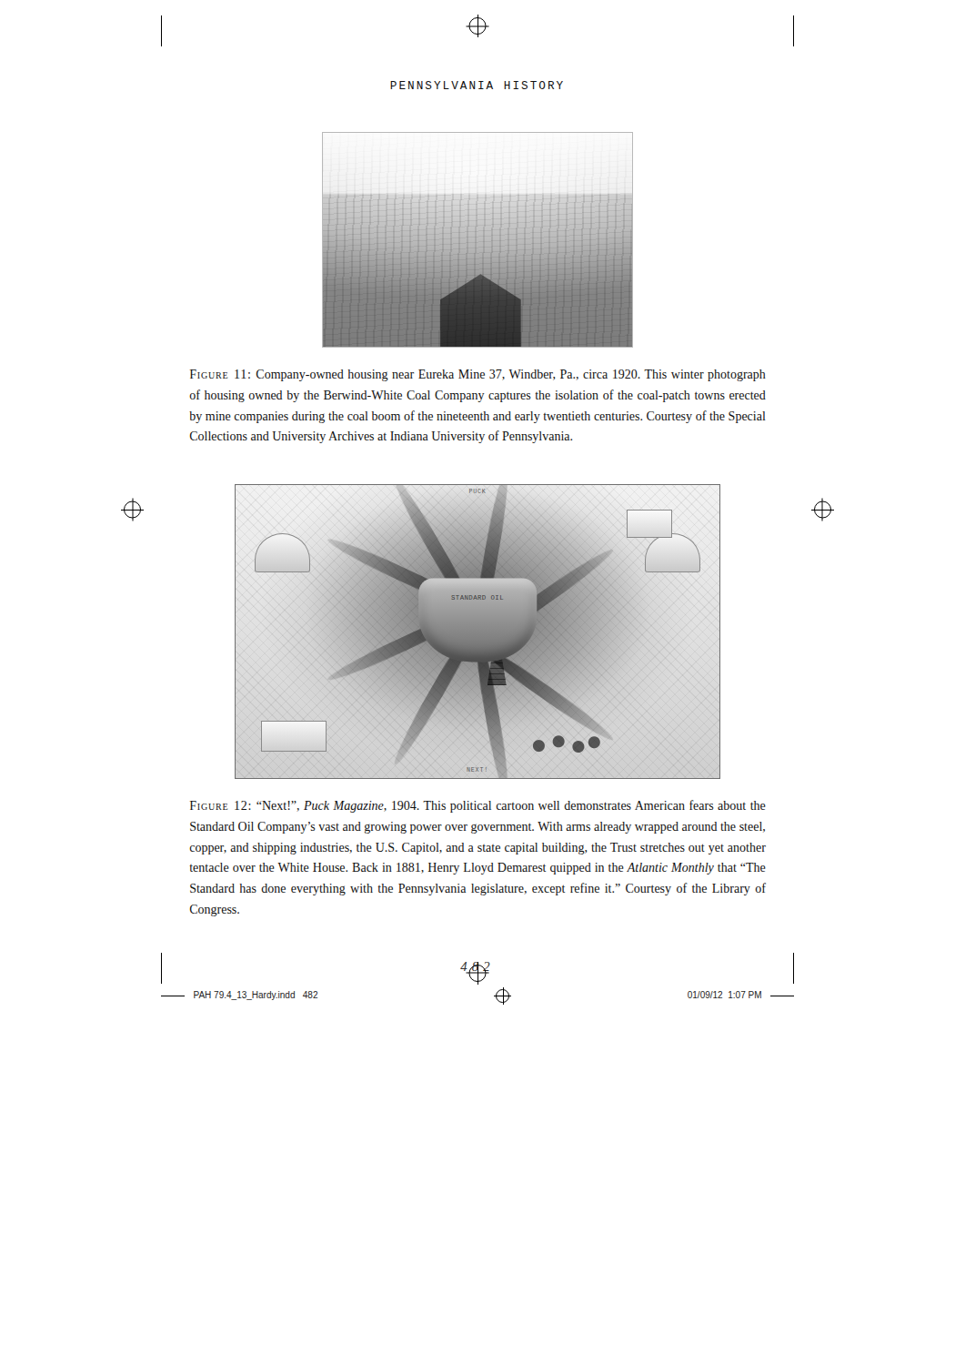Pennsylvania History
Figure 11: Company-owned housing near Eureka Mine 37, Windber, Pa., circa 1920. This winter photograph of housing owned by the Berwind-White Coal Company captures the isolation of the coal-patch towns erected by mine companies during the coal boom of the nineteenth and early twentieth centuries. Courtesy of the Special Collections and University Archives at Indiana University of Pennsylvania.
STANDARD OIL
Figure 12: “Next!”, Puck Magazine, 1904. This political cartoon well demonstrates American fears about the Standard Oil Company’s vast and growing power over government. With arms already wrapped around the steel, copper, and shipping industries, the U.S. Capitol, and a state capital building, the Trust stretches out yet another tentacle over the White House. Back in 1881, Henry Lloyd Demarest quipped in the Atlantic Monthly that “The Standard has done everything with the Pennsylvania legislature, except refine it.” Courtesy of the Library of Congress.
482
PAH 79.4_13_Hardy.indd 482
01/09/12 1:07 PM